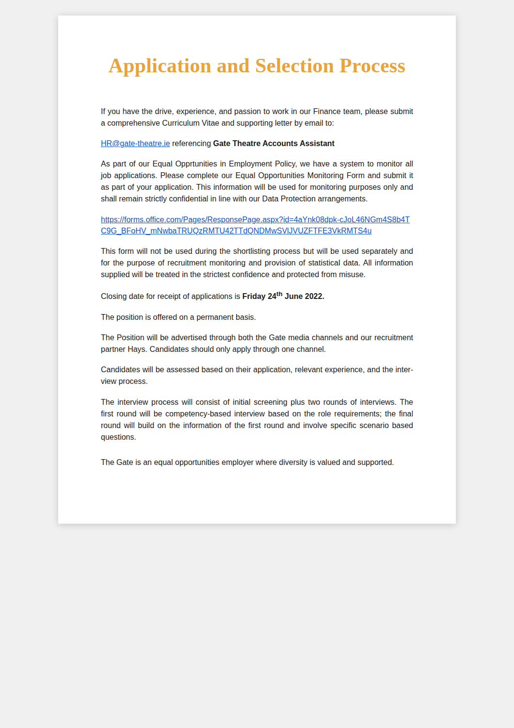Application and Selection Process
If you have the drive, experience, and passion to work in our Finance team, please submit a comprehensive Curriculum Vitae and supporting letter by email to:
HR@gate-theatre.ie referencing Gate Theatre Accounts Assistant
As part of our Equal Opprtunities in Employment Policy, we have a system to monitor all job applications. Please complete our Equal Opportunities Monitoring Form and submit it as part of your application. This information will be used for monitoring purposes only and shall remain strictly confidential in line with our Data Protection arrangements.
https://forms.office.com/Pages/ResponsePage.aspx?id=4aYnk08dpk-cJoL46NGm4S8b4TC9G_BFoHV_mNwbaTRUQzRMTU42TTdQNDMwSVlJVUZFTFE3VkRMTS4u
This form will not be used during the shortlisting process but will be used separately and for the purpose of recruitment monitoring and provision of statistical data. All information supplied will be treated in the strictest confidence and protected from misuse.
Closing date for receipt of applications is Friday 24th June 2022.
The position is offered on a permanent basis.
The Position will be advertised through both the Gate media channels and our recruitment partner Hays. Candidates should only apply through one channel.
Candidates will be assessed based on their application, relevant experience, and the interview process.
The interview process will consist of initial screening plus two rounds of interviews. The first round will be competency-based interview based on the role requirements; the final round will build on the information of the first round and involve specific scenario based questions.
The Gate is an equal opportunities employer where diversity is valued and supported.